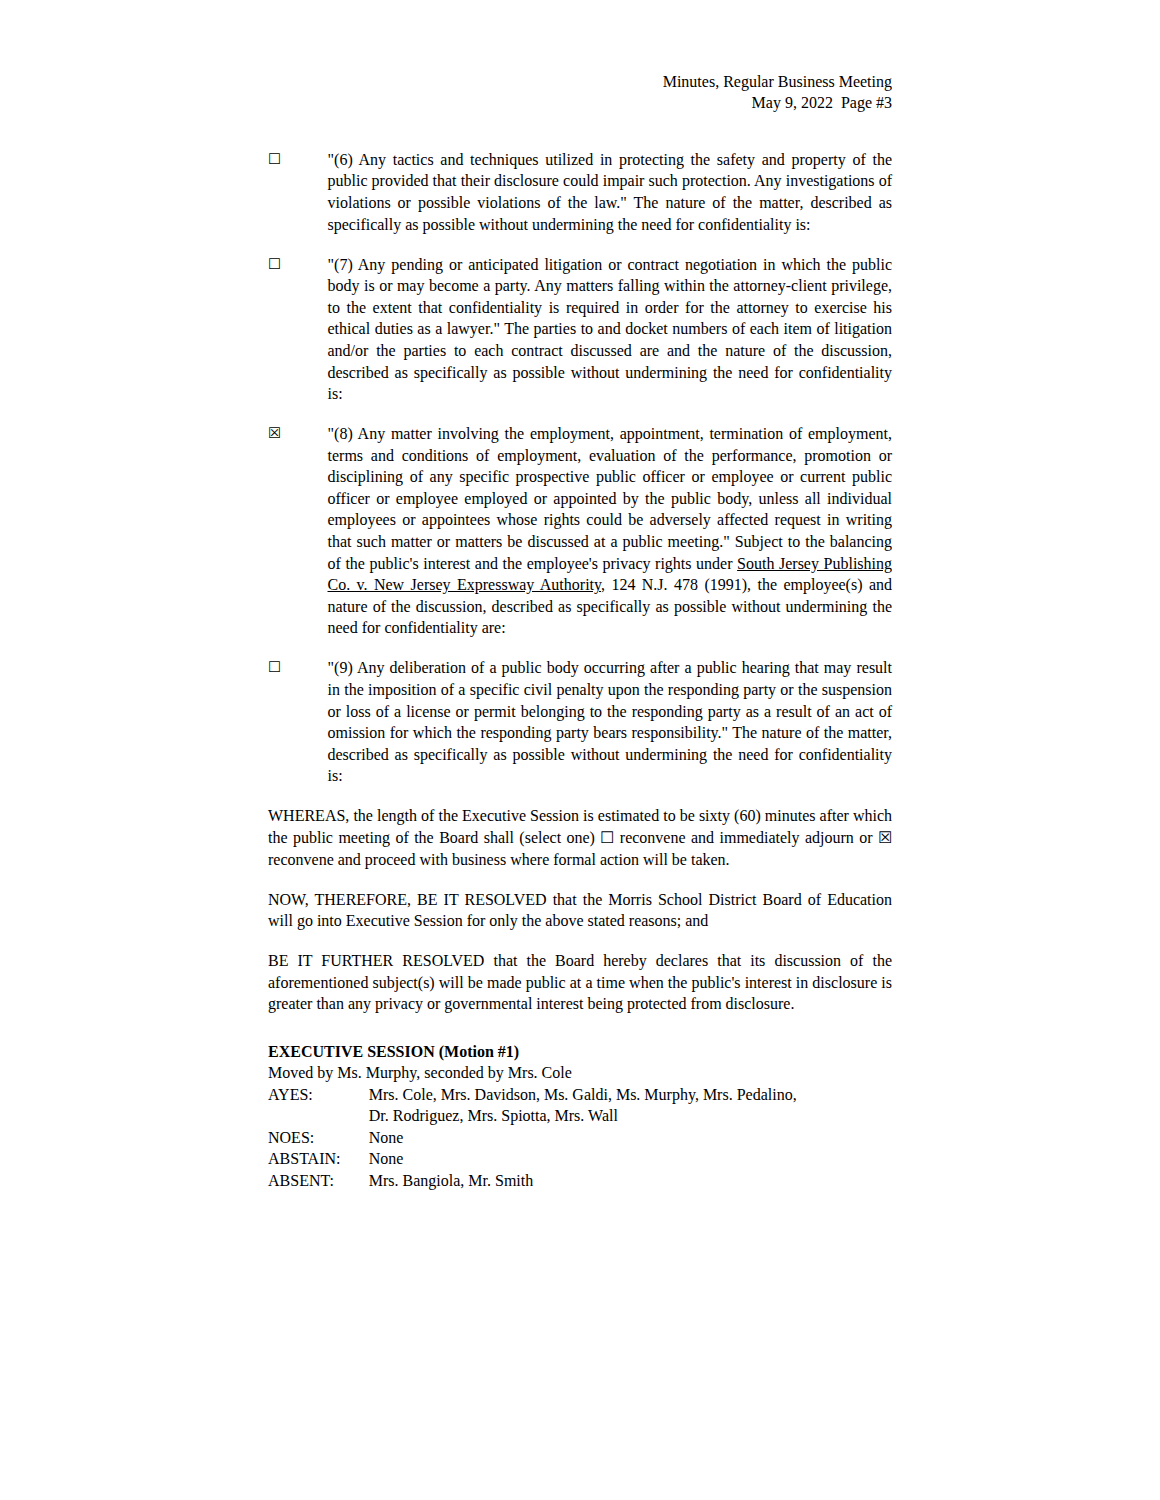Minutes, Regular Business Meeting
May 9, 2022 Page #3
☐
"(6) Any tactics and techniques utilized in protecting the safety and property of the public provided that their disclosure could impair such protection. Any investigations of violations or possible violations of the law." The nature of the matter, described as specifically as possible without undermining the need for confidentiality is:
☐
"(7) Any pending or anticipated litigation or contract negotiation in which the public body is or may become a party. Any matters falling within the attorney-client privilege, to the extent that confidentiality is required in order for the attorney to exercise his ethical duties as a lawyer." The parties to and docket numbers of each item of litigation and/or the parties to each contract discussed are and the nature of the discussion, described as specifically as possible without undermining the need for confidentiality is:
☒
"(8) Any matter involving the employment, appointment, termination of employment, terms and conditions of employment, evaluation of the performance, promotion or disciplining of any specific prospective public officer or employee or current public officer or employee employed or appointed by the public body, unless all individual employees or appointees whose rights could be adversely affected request in writing that such matter or matters be discussed at a public meeting." Subject to the balancing of the public's interest and the employee's privacy rights under South Jersey Publishing Co. v. New Jersey Expressway Authority, 124 N.J. 478 (1991), the employee(s) and nature of the discussion, described as specifically as possible without undermining the need for confidentiality are:
☐
"(9) Any deliberation of a public body occurring after a public hearing that may result in the imposition of a specific civil penalty upon the responding party or the suspension or loss of a license or permit belonging to the responding party as a result of an act of omission for which the responding party bears responsibility." The nature of the matter, described as specifically as possible without undermining the need for confidentiality is:
WHEREAS, the length of the Executive Session is estimated to be sixty (60) minutes after which the public meeting of the Board shall (select one) ☐ reconvene and immediately adjourn or ☒ reconvene and proceed with business where formal action will be taken.
NOW, THEREFORE, BE IT RESOLVED that the Morris School District Board of Education will go into Executive Session for only the above stated reasons; and
BE IT FURTHER RESOLVED that the Board hereby declares that its discussion of the aforementioned subject(s) will be made public at a time when the public's interest in disclosure is greater than any privacy or governmental interest being protected from disclosure.
EXECUTIVE SESSION (Motion #1)
Moved by Ms. Murphy, seconded by Mrs. Cole
AYES:
Mrs. Cole, Mrs. Davidson, Ms. Galdi, Ms. Murphy, Mrs. Pedalino,
Dr. Rodriguez, Mrs. Spiotta, Mrs. Wall
NOES:
None
ABSTAIN:
None
ABSENT:
Mrs. Bangiola, Mr. Smith